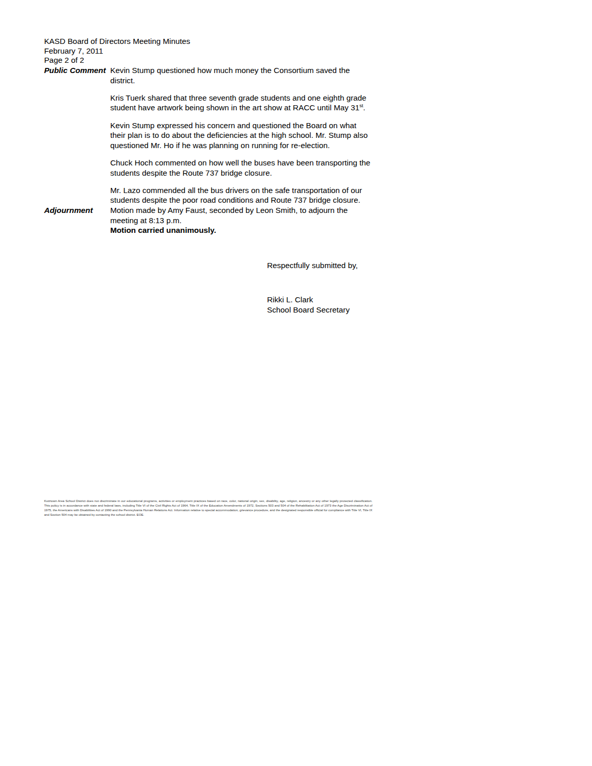KASD Board of Directors Meeting Minutes
February 7, 2011
Page 2 of 2
| Public Comment | Kevin Stump questioned how much money the Consortium saved the district. Kris Tuerk shared that three seventh grade students and one eighth grade student have artwork being shown in the art show at RACC until May 31 st . Kevin Stump expressed his concern and questioned the Board on what their plan is to do about the deficiencies at the high school. Mr. Stump also questioned Mr. Ho if he was planning on running for re-election. Chuck Hoch commented on how well the buses have been transporting the students despite the Route 737 bridge closure. Mr. Lazo commended all the bus drivers on the safe transportation of our students despite the poor road conditions and Route 737 bridge closure. |
| Adjournment | Motion made by Amy Faust, seconded by Leon Smith, to adjourn the meeting at 8:13 p.m. Motion carried unanimously. |
Respectfully submitted by,
Rikki L. Clark
School Board Secretary
Kutztown Area School District does not discriminate in our educational programs, activities or employment practices based on race, color, national origin, sex, disability, age, religion, ancestry or any other legally protected classification. This policy is in accordance with state and federal laws, including Title VI of the Civil Rights Act of 1964, Title IX of the Education Amendments of 1972, Sections 503 and 504 of the Rehabilitation Act of 1973 the Age Discrimination Act of 1975, the Americans with Disabilities Act of 1990 and the Pennsylvania Human Relations Act. Information relative to special accommodation, grievance procedure, and the designated responsible official for compliance with Title VI, Title IX and Section 504 may be obtained by contacting the school district. EOE.